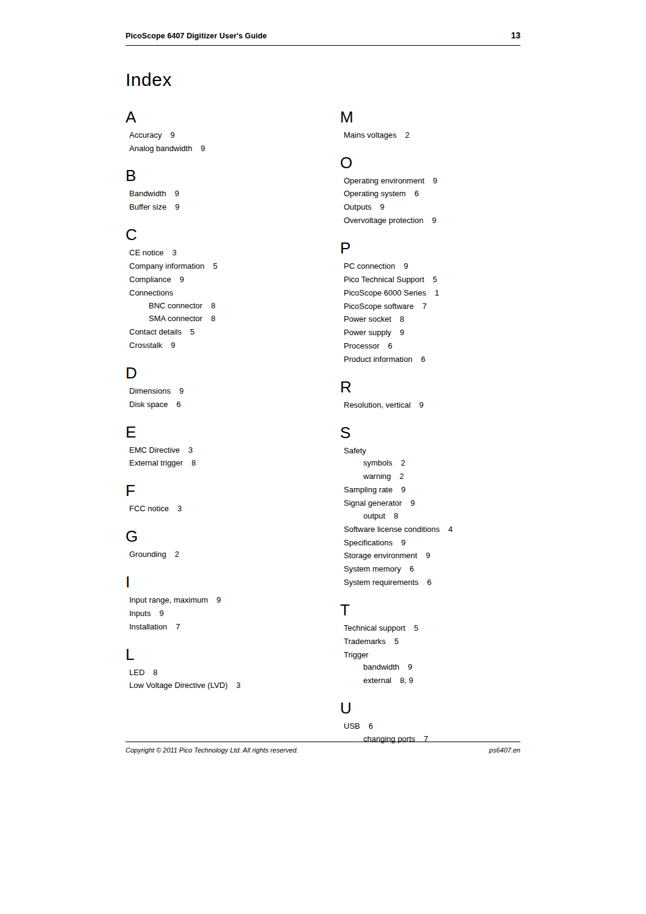PicoScope 6407 Digitizer User's Guide 13
Index
A
Accuracy9
Analog bandwidth9
B
Bandwidth9
Buffer size9
C
CE notice3
Company information5
Compliance9
Connections
BNC connector8
SMA connector8
Contact details5
Crosstalk9
D
Dimensions9
Disk space6
E
EMC Directive3
External trigger8
F
FCC notice3
G
Grounding2
I
Input range, maximum9
Inputs9
Installation7
L
LED8
Low Voltage Directive (LVD)3
M
Mains voltages2
O
Operating environment9
Operating system6
Outputs9
Overvoltage protection9
P
PC connection9
Pico Technical Support5
PicoScope 6000 Series1
PicoScope software7
Power socket8
Power supply9
Processor6
Product information6
R
Resolution, vertical9
S
Safety
symbols2
warning2
Sampling rate9
Signal generator9
output8
Software license conditions4
Specifications9
Storage environment9
System memory6
System requirements6
T
Technical support5
Trademarks5
Trigger
bandwidth9
external8, 9
U
USB6
changing ports7
Copyright © 2011 Pico Technology Ltd. All rights reserved. ps6407.en